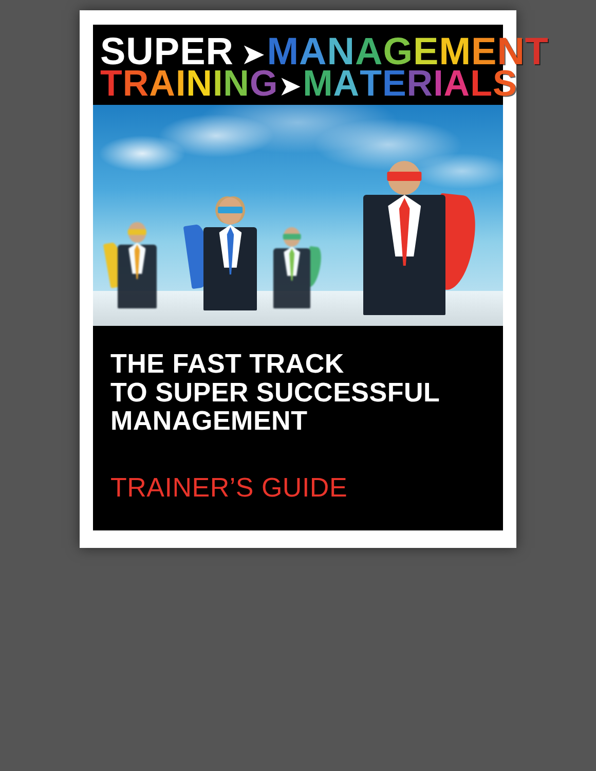SUPER➤MANAGEMENT
TRAINING➤MATERIALS
The Fast Track to Super Successful Management
Trainer’s Guide